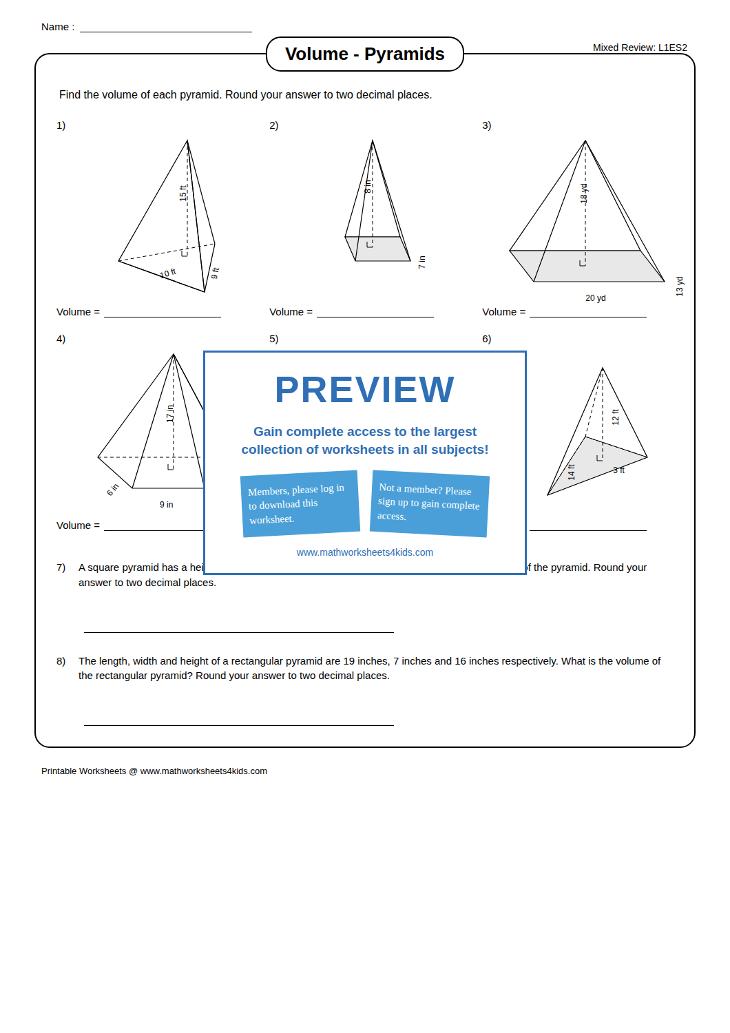Name :
Volume - Pyramids
Mixed Review: L1ES2
Find the volume of each pyramid. Round your answer to two decimal places.
1)
15 ft 10 ft 9 ft
Volume =
2)
8 in 7 in
Volume =
3)
18 yd 13 yd 20 yd
Volume =
4)
17 in 6 in 9 in
Volume =
5)
Volume =
6)
12 ft 14 ft 3 ft
Volume =
7) A square pyramid has a height of 14 feet. If the side length of the base is 11 feet, find the volume of the pyramid. Round your answer to two decimal places.
8) The length, width and height of a rectangular pyramid are 19 inches, 7 inches and 16 inches respectively. What is the volume of the rectangular pyramid? Round your answer to two decimal places.
PREVIEW
Gain complete access to the largest
collection of worksheets in all subjects!
Members, please log in to download this worksheet.
Not a member? Please sign up to gain complete access.
www.mathworksheets4kids.com
Printable Worksheets @ www.mathworksheets4kids.com